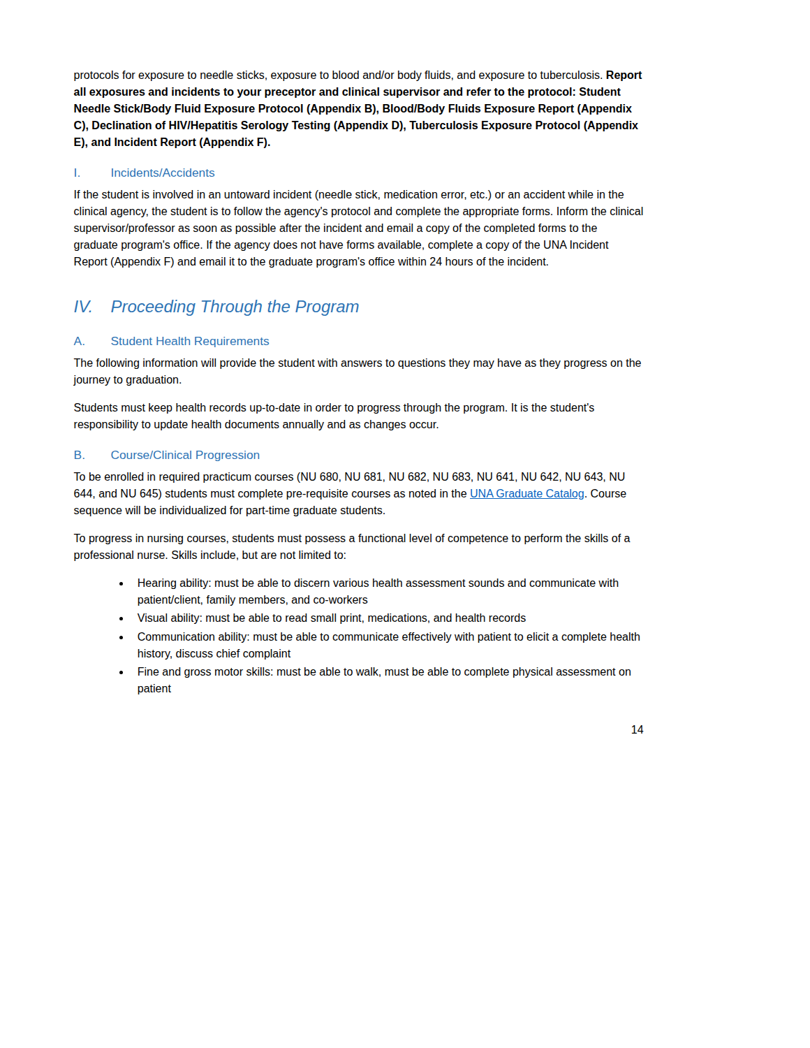protocols for exposure to needle sticks, exposure to blood and/or body fluids, and exposure to tuberculosis. Report all exposures and incidents to your preceptor and clinical supervisor and refer to the protocol: Student Needle Stick/Body Fluid Exposure Protocol (Appendix B), Blood/Body Fluids Exposure Report (Appendix C), Declination of HIV/Hepatitis Serology Testing (Appendix D), Tuberculosis Exposure Protocol (Appendix E), and Incident Report (Appendix F).
I. Incidents/Accidents
If the student is involved in an untoward incident (needle stick, medication error, etc.) or an accident while in the clinical agency, the student is to follow the agency's protocol and complete the appropriate forms. Inform the clinical supervisor/professor as soon as possible after the incident and email a copy of the completed forms to the graduate program's office. If the agency does not have forms available, complete a copy of the UNA Incident Report (Appendix F) and email it to the graduate program's office within 24 hours of the incident.
IV. Proceeding Through the Program
A. Student Health Requirements
The following information will provide the student with answers to questions they may have as they progress on the journey to graduation.
Students must keep health records up-to-date in order to progress through the program. It is the student's responsibility to update health documents annually and as changes occur.
B. Course/Clinical Progression
To be enrolled in required practicum courses (NU 680, NU 681, NU 682, NU 683, NU 641, NU 642, NU 643, NU 644, and NU 645) students must complete pre-requisite courses as noted in the UNA Graduate Catalog. Course sequence will be individualized for part-time graduate students.
To progress in nursing courses, students must possess a functional level of competence to perform the skills of a professional nurse. Skills include, but are not limited to:
Hearing ability: must be able to discern various health assessment sounds and communicate with patient/client, family members, and co-workers
Visual ability: must be able to read small print, medications, and health records
Communication ability: must be able to communicate effectively with patient to elicit a complete health history, discuss chief complaint
Fine and gross motor skills: must be able to walk, must be able to complete physical assessment on patient
14